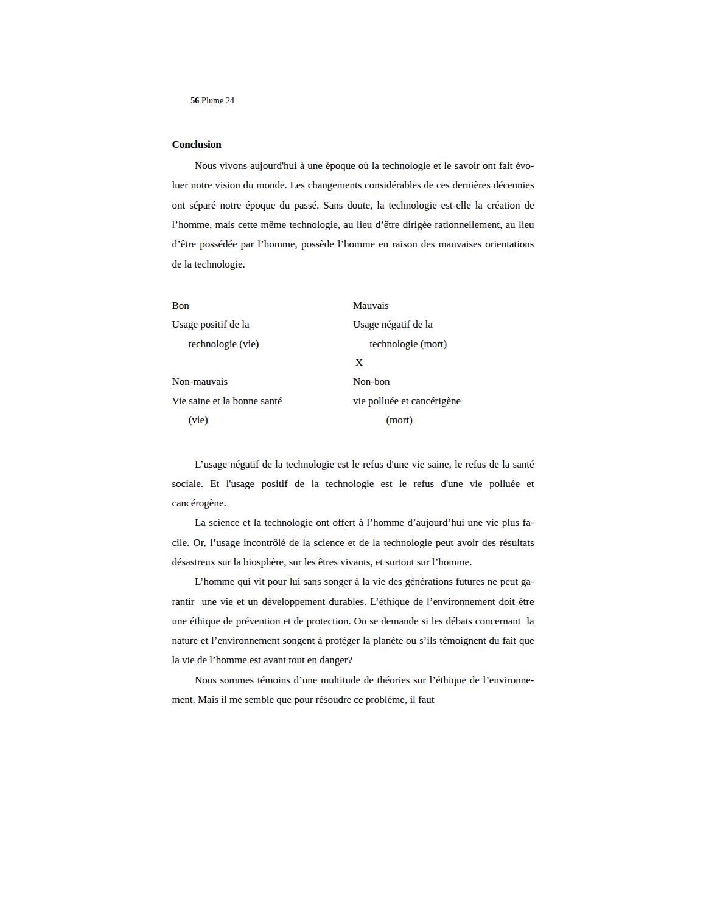56 Plume 24
Conclusion
Nous vivons aujourd'hui à une époque où la technologie et le savoir ont fait évoluer notre vision du monde. Les changements considérables de ces dernières décennies ont séparé notre époque du passé. Sans doute, la technologie est-elle la création de l’homme, mais cette même technologie, au lieu d’être dirigée rationnellement, au lieu d’être possédée par l’homme, possède l’homme en raison des mauvaises orientations de la technologie.
| Bon | Mauvais |
| Usage positif de la | Usage négatif de la |
| technologie (vie) | technologie (mort) |
| X |
| Non-mauvais | Non-bon |
| Vie saine et la bonne santé | vie polluée et cancérigène |
| (vie) | (mort) |
L’usage négatif de la technologie est le refus d'une vie saine, le refus de la santé sociale. Et l'usage positif de la technologie est le refus d'une vie polluée et cancérogène.
La science et la technologie ont offert à l’homme d’aujourd’hui une vie plus facile. Or, l’usage incontrôlé de la science et de la technologie peut avoir des résultats désastreux sur la biosphère, sur les êtres vivants, et surtout sur l’homme.
L’homme qui vit pour lui sans songer à la vie des générations futures ne peut garantir une vie et un développement durables. L’éthique de l’environnement doit être une éthique de prévention et de protection. On se demande si les débats concernant la nature et l’environnement songent à protéger la planète ou s’ils témoignent du fait que la vie de l’homme est avant tout en danger?
Nous sommes témoins d’une multitude de théories sur l’éthique de l’environnement. Mais il me semble que pour résoudre ce problème, il faut